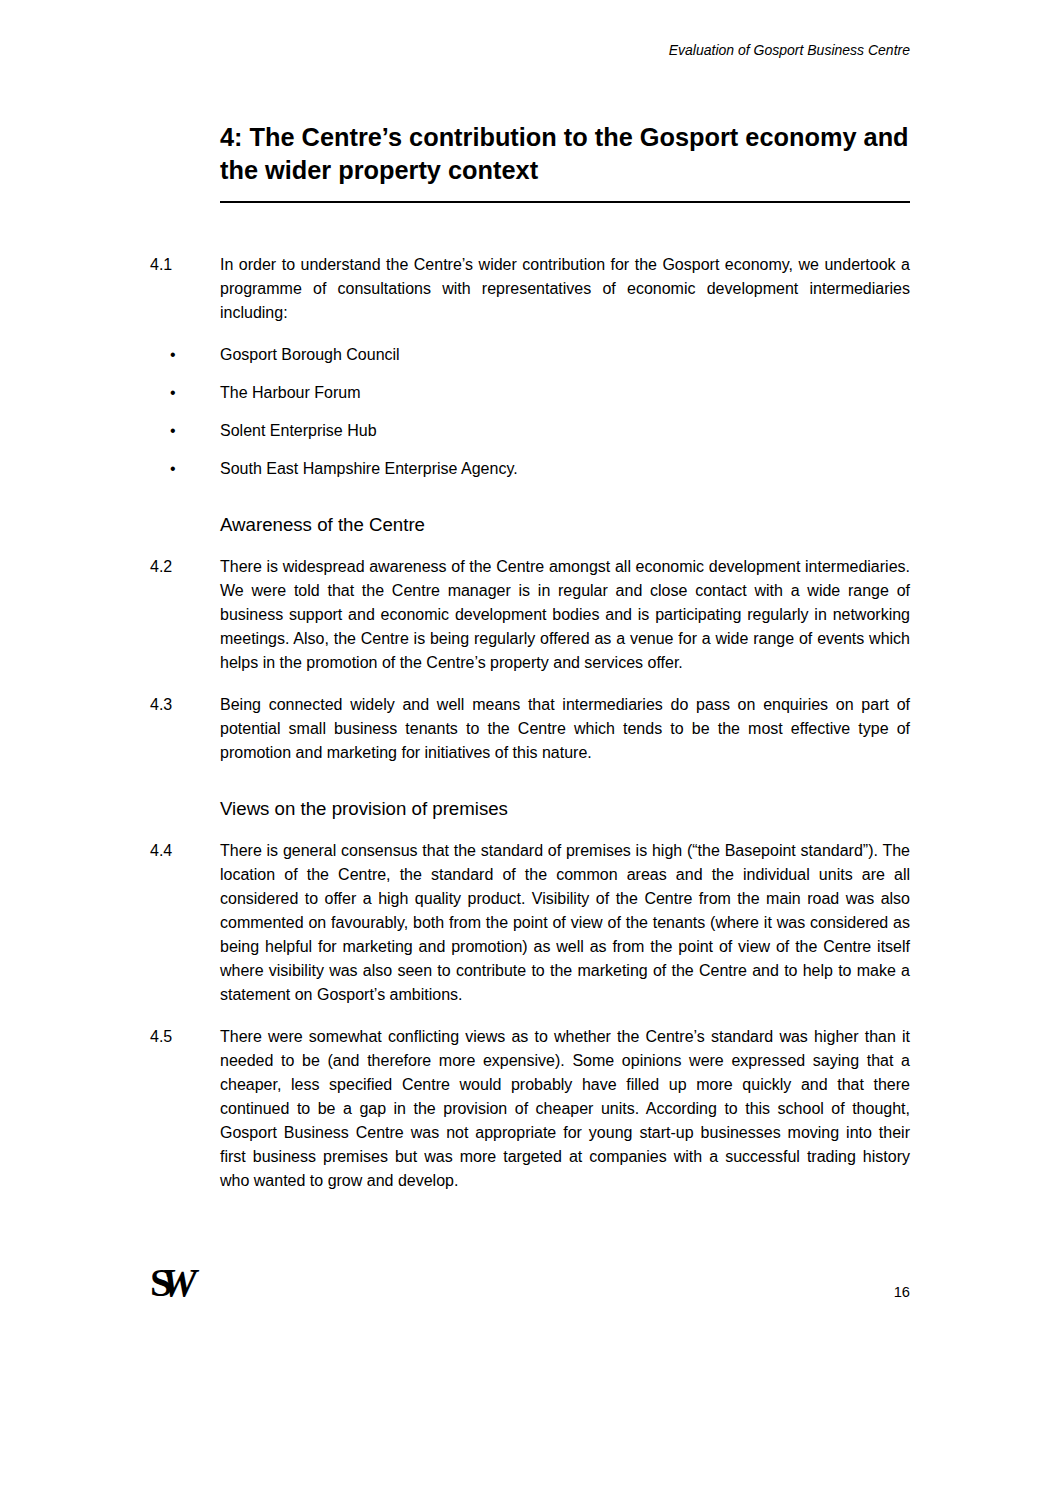Evaluation of Gosport Business Centre
4: The Centre’s contribution to the Gosport economy and the wider property context
4.1
In order to understand the Centre’s wider contribution for the Gosport economy, we undertook a programme of consultations with representatives of economic development intermediaries including:
•Gosport Borough Council
•The Harbour Forum
•Solent Enterprise Hub
•South East Hampshire Enterprise Agency.
Awareness of the Centre
4.2
There is widespread awareness of the Centre amongst all economic development intermediaries. We were told that the Centre manager is in regular and close contact with a wide range of business support and economic development bodies and is participating regularly in networking meetings. Also, the Centre is being regularly offered as a venue for a wide range of events which helps in the promotion of the Centre’s property and services offer.
4.3
Being connected widely and well means that intermediaries do pass on enquiries on part of potential small business tenants to the Centre which tends to be the most effective type of promotion and marketing for initiatives of this nature.
Views on the provision of premises
4.4
There is general consensus that the standard of premises is high (“the Basepoint standard”). The location of the Centre, the standard of the common areas and the individual units are all considered to offer a high quality product. Visibility of the Centre from the main road was also commented on favourably, both from the point of view of the tenants (where it was considered as being helpful for marketing and promotion) as well as from the point of view of the Centre itself where visibility was also seen to contribute to the marketing of the Centre and to help to make a statement on Gosport’s ambitions.
4.5
There were somewhat conflicting views as to whether the Centre’s standard was higher than it needed to be (and therefore more expensive). Some opinions were expressed saying that a cheaper, less specified Centre would probably have filled up more quickly and that there continued to be a gap in the provision of cheaper units. According to this school of thought, Gosport Business Centre was not appropriate for young start-up businesses moving into their first business premises but was more targeted at companies with a successful trading history who wanted to grow and develop.
SW
16